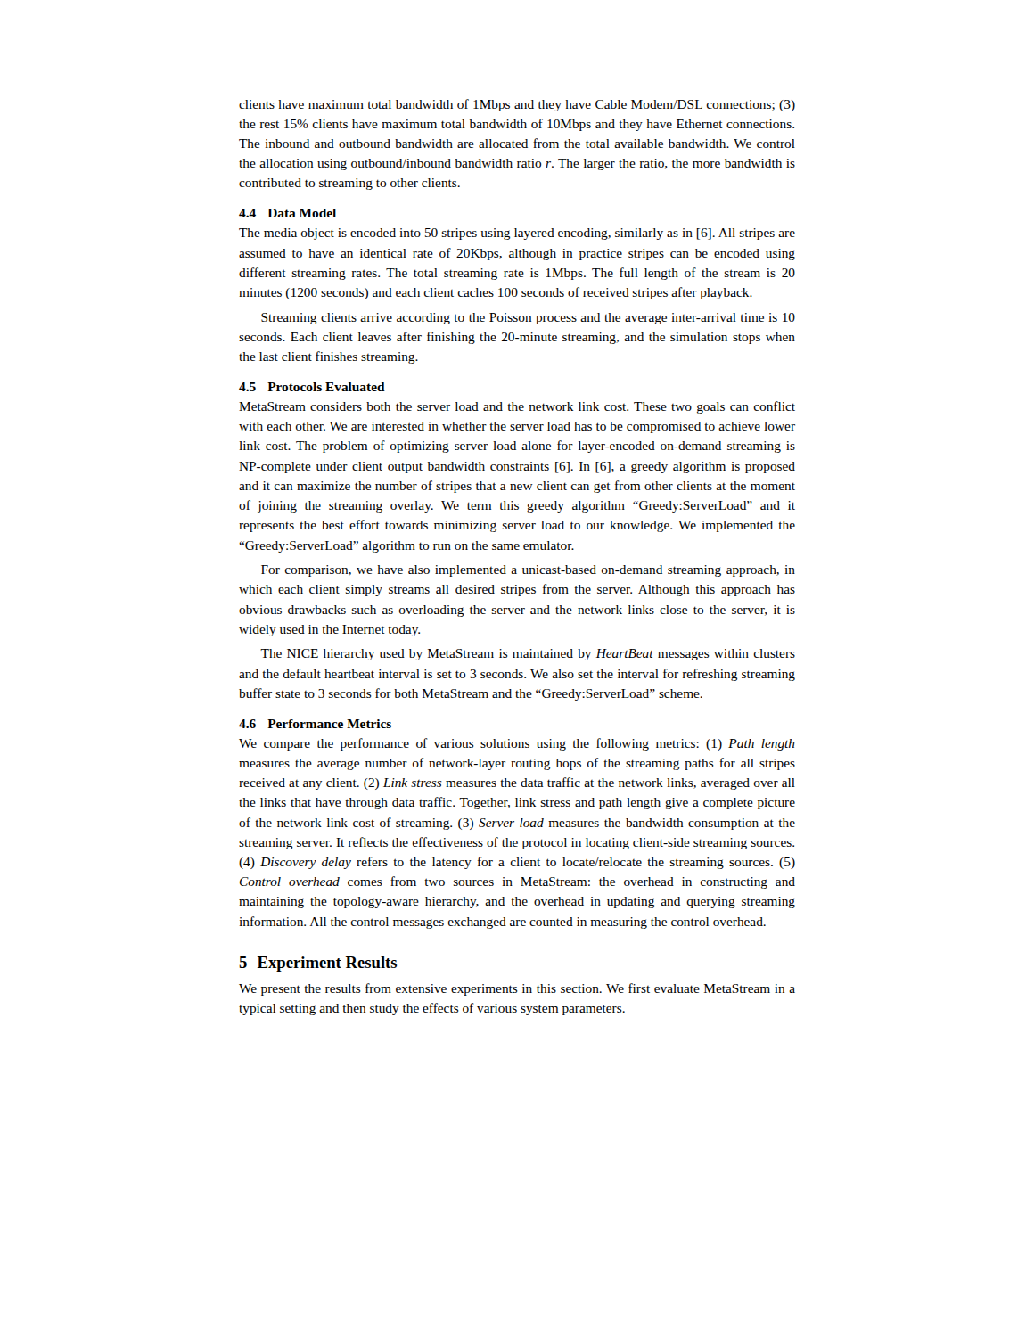clients have maximum total bandwidth of 1Mbps and they have Cable Modem/DSL connections; (3) the rest 15% clients have maximum total bandwidth of 10Mbps and they have Ethernet connections. The inbound and outbound bandwidth are allocated from the total available bandwidth. We control the allocation using outbound/inbound bandwidth ratio r. The larger the ratio, the more bandwidth is contributed to streaming to other clients.
4.4 Data Model
The media object is encoded into 50 stripes using layered encoding, similarly as in [6]. All stripes are assumed to have an identical rate of 20Kbps, although in practice stripes can be encoded using different streaming rates. The total streaming rate is 1Mbps. The full length of the stream is 20 minutes (1200 seconds) and each client caches 100 seconds of received stripes after playback.
Streaming clients arrive according to the Poisson process and the average inter-arrival time is 10 seconds. Each client leaves after finishing the 20-minute streaming, and the simulation stops when the last client finishes streaming.
4.5 Protocols Evaluated
MetaStream considers both the server load and the network link cost. These two goals can conflict with each other. We are interested in whether the server load has to be compromised to achieve lower link cost. The problem of optimizing server load alone for layer-encoded on-demand streaming is NP-complete under client output bandwidth constraints [6]. In [6], a greedy algorithm is proposed and it can maximize the number of stripes that a new client can get from other clients at the moment of joining the streaming overlay. We term this greedy algorithm “Greedy:ServerLoad” and it represents the best effort towards minimizing server load to our knowledge. We implemented the “Greedy:ServerLoad” algorithm to run on the same emulator.
For comparison, we have also implemented a unicast-based on-demand streaming approach, in which each client simply streams all desired stripes from the server. Although this approach has obvious drawbacks such as overloading the server and the network links close to the server, it is widely used in the Internet today.
The NICE hierarchy used by MetaStream is maintained by HeartBeat messages within clusters and the default heartbeat interval is set to 3 seconds. We also set the interval for refreshing streaming buffer state to 3 seconds for both MetaStream and the “Greedy:ServerLoad” scheme.
4.6 Performance Metrics
We compare the performance of various solutions using the following metrics: (1) Path length measures the average number of network-layer routing hops of the streaming paths for all stripes received at any client. (2) Link stress measures the data traffic at the network links, averaged over all the links that have through data traffic. Together, link stress and path length give a complete picture of the network link cost of streaming. (3) Server load measures the bandwidth consumption at the streaming server. It reflects the effectiveness of the protocol in locating client-side streaming sources. (4) Discovery delay refers to the latency for a client to locate/relocate the streaming sources. (5) Control overhead comes from two sources in MetaStream: the overhead in constructing and maintaining the topology-aware hierarchy, and the overhead in updating and querying streaming information. All the control messages exchanged are counted in measuring the control overhead.
5 Experiment Results
We present the results from extensive experiments in this section. We first evaluate MetaStream in a typical setting and then study the effects of various system parameters.